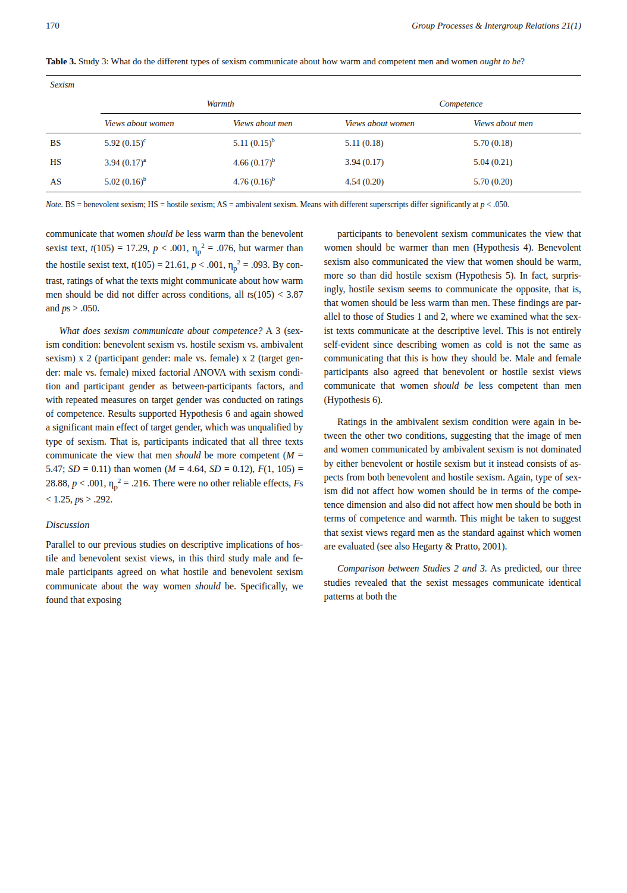170 Group Processes & Intergroup Relations 21(1)
Table 3. Study 3: What do the different types of sexism communicate about how warm and competent men and women ought to be?
| Sexism | | |
| --- | --- | --- |
| | Warmth | Competence |
| | Views about women | Views about men | Views about women | Views about men |
| BS | 5.92 (0.15) c | 5.11 (0.15) b | 5.11 (0.18) | 5.70 (0.18) |
| HS | 3.94 (0.17) a | 4.66 (0.17) b | 3.94 (0.17) | 5.04 (0.21) |
| AS | 5.02 (0.16) b | 4.76 (0.16) b | 4.54 (0.20) | 5.70 (0.20) |
Note. BS = benevolent sexism; HS = hostile sexism; AS = ambivalent sexism. Means with different superscripts differ significantly at p < .050.
communicate that women should be less warm than the benevolent sexist text, t(105) = 17.29, p < .001, ηp2 = .076, but warmer than the hostile sexist text, t(105) = 21.61, p < .001, ηp2 = .093. By contrast, ratings of what the texts might communicate about how warm men should be did not differ across conditions, all ts(105) < 3.87 and ps > .050.
What does sexism communicate about competence? A 3 (sexism condition: benevolent sexism vs. hostile sexism vs. ambivalent sexism) x 2 (participant gender: male vs. female) x 2 (target gender: male vs. female) mixed factorial ANOVA with sexism condition and participant gender as between-participants factors, and with repeated measures on target gender was conducted on ratings of competence. Results supported Hypothesis 6 and again showed a significant main effect of target gender, which was unqualified by type of sexism. That is, participants indicated that all three texts communicate the view that men should be more competent (M = 5.47; SD = 0.11) than women (M = 4.64, SD = 0.12), F(1, 105) = 28.88, p < .001, ηp2 = .216. There were no other reliable effects, Fs < 1.25, ps > .292.
Discussion
Parallel to our previous studies on descriptive implications of hostile and benevolent sexist views, in this third study male and female participants agreed on what hostile and benevolent sexism communicate about the way women should be. Specifically, we found that exposing
participants to benevolent sexism communicates the view that women should be warmer than men (Hypothesis 4). Benevolent sexism also communicated the view that women should be warm, more so than did hostile sexism (Hypothesis 5). In fact, surprisingly, hostile sexism seems to communicate the opposite, that is, that women should be less warm than men. These findings are parallel to those of Studies 1 and 2, where we examined what the sexist texts communicate at the descriptive level. This is not entirely self-evident since describing women as cold is not the same as communicating that this is how they should be. Male and female participants also agreed that benevolent or hostile sexist views communicate that women should be less competent than men (Hypothesis 6).
Ratings in the ambivalent sexism condition were again in between the other two conditions, suggesting that the image of men and women communicated by ambivalent sexism is not dominated by either benevolent or hostile sexism but it instead consists of aspects from both benevolent and hostile sexism. Again, type of sexism did not affect how women should be in terms of the competence dimension and also did not affect how men should be both in terms of competence and warmth. This might be taken to suggest that sexist views regard men as the standard against which women are evaluated (see also Hegarty & Pratto, 2001).
Comparison between Studies 2 and 3. As predicted, our three studies revealed that the sexist messages communicate identical patterns at both the